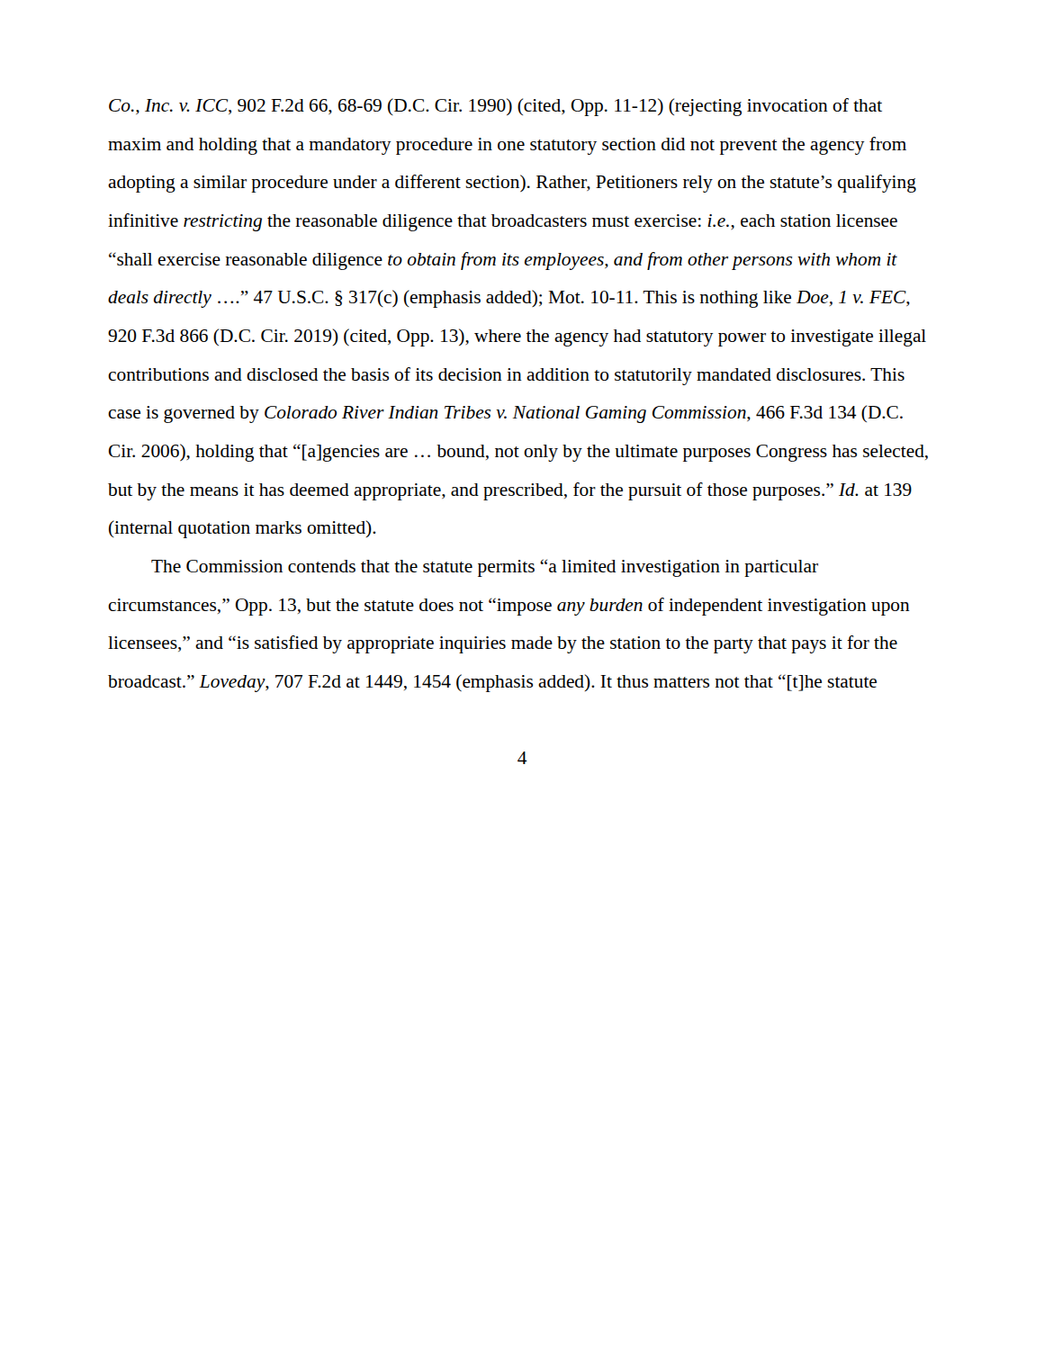Co., Inc. v. ICC, 902 F.2d 66, 68-69 (D.C. Cir. 1990) (cited, Opp. 11-12) (rejecting invocation of that maxim and holding that a mandatory procedure in one statutory section did not prevent the agency from adopting a similar procedure under a different section). Rather, Petitioners rely on the statute’s qualifying infinitive restricting the reasonable diligence that broadcasters must exercise: i.e., each station licensee “shall exercise reasonable diligence to obtain from its employees, and from other persons with whom it deals directly ….” 47 U.S.C. § 317(c) (emphasis added); Mot. 10-11. This is nothing like Doe, 1 v. FEC, 920 F.3d 866 (D.C. Cir. 2019) (cited, Opp. 13), where the agency had statutory power to investigate illegal contributions and disclosed the basis of its decision in addition to statutorily mandated disclosures. This case is governed by Colorado River Indian Tribes v. National Gaming Commission, 466 F.3d 134 (D.C. Cir. 2006), holding that “[a]gencies are … bound, not only by the ultimate purposes Congress has selected, but by the means it has deemed appropriate, and prescribed, for the pursuit of those purposes.” Id. at 139 (internal quotation marks omitted).
The Commission contends that the statute permits “a limited investigation in particular circumstances,” Opp. 13, but the statute does not “impose any burden of independent investigation upon licensees,” and “is satisfied by appropriate inquiries made by the station to the party that pays it for the broadcast.” Loveday, 707 F.2d at 1449, 1454 (emphasis added). It thus matters not that “[t]he statute
4